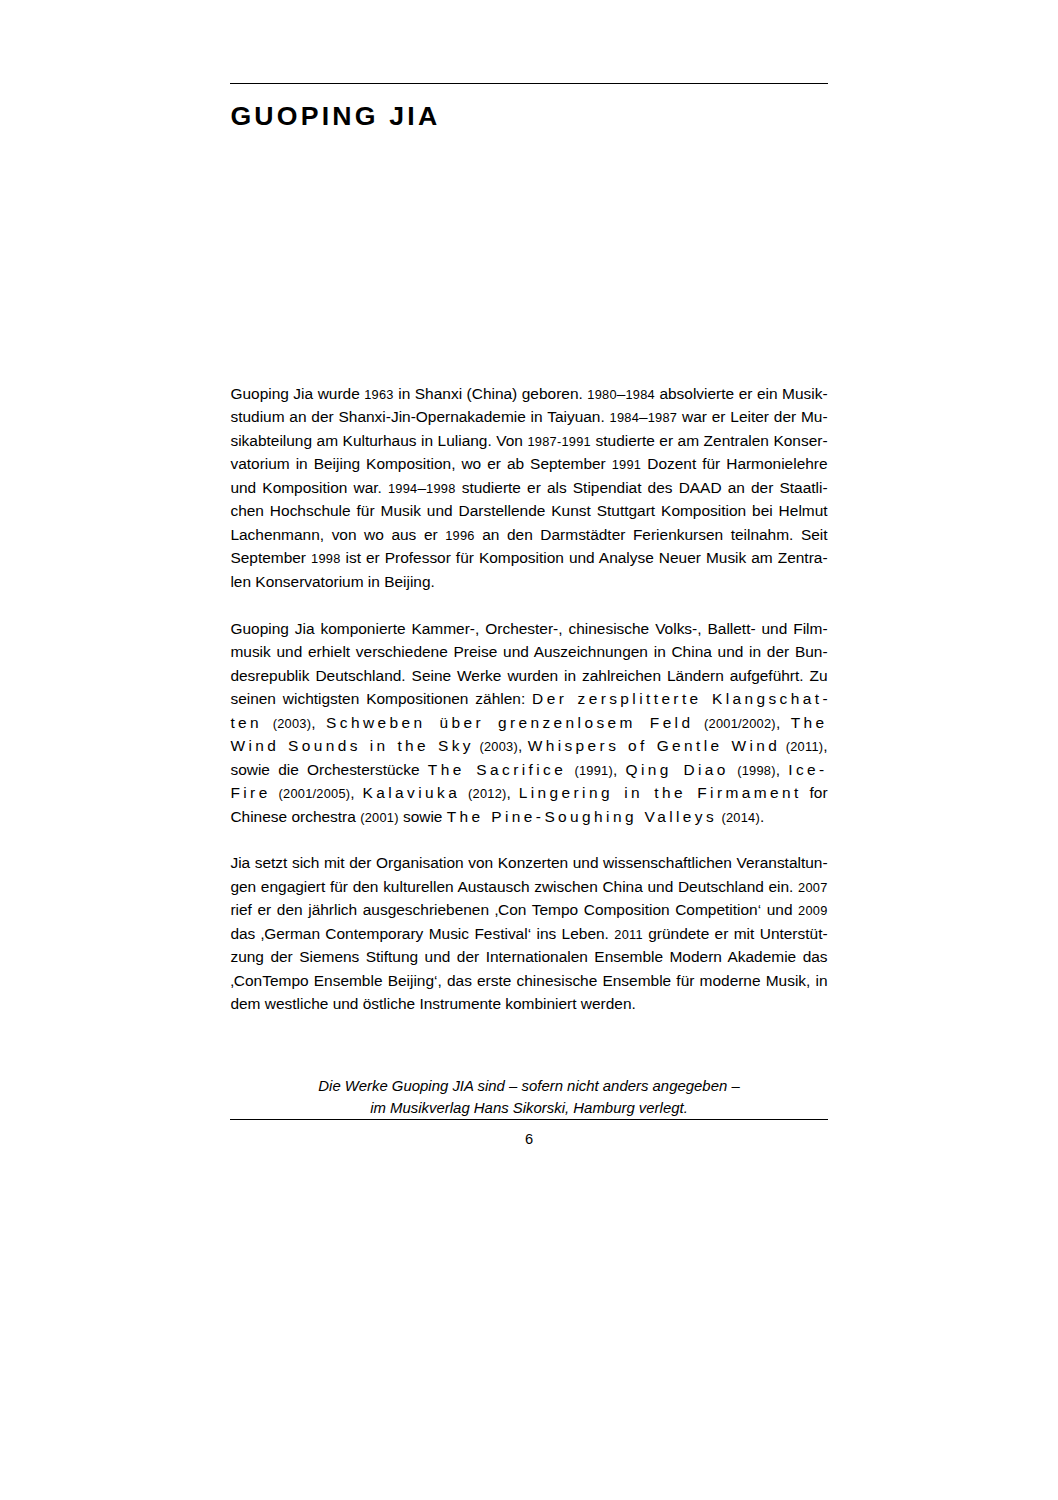Guoping Jia
Guoping Jia wurde 1963 in Shanxi (China) geboren. 1980–1984 absolvierte er ein Musikstudium an der Shanxi-Jin-Opernakademie in Taiyuan. 1984–1987 war er Leiter der Musikabteilung am Kulturhaus in Luliang. Von 1987-1991 studierte er am Zentralen Konservatorium in Beijing Komposition, wo er ab September 1991 Dozent für Harmonielehre und Komposition war. 1994–1998 studierte er als Stipendiat des DAAD an der Staatlichen Hochschule für Musik und Darstellende Kunst Stuttgart Komposition bei Helmut Lachenmann, von wo aus er 1996 an den Darmstädter Ferienkursen teilnahm. Seit September 1998 ist er Professor für Komposition und Analyse Neuer Musik am Zentralen Konservatorium in Beijing.
Guoping Jia komponierte Kammer-, Orchester-, chinesische Volks-, Ballett- und Filmmusik und erhielt verschiedene Preise und Auszeichnungen in China und in der Bundesrepublik Deutschland. Seine Werke wurden in zahlreichen Ländern aufgeführt. Zu seinen wichtigsten Kompositionen zählen: Der zersplitterte Klangschatten (2003), Schweben über grenzenlosem Feld (2001/2002), The Wind Sounds in the Sky (2003), Whispers of Gentle Wind (2011), sowie die Orchesterstücke The Sacrifice (1991), Qing Diao (1998), Ice-Fire (2001/2005), Kalaviuka (2012), Lingering in the Firmament for Chinese orchestra (2001) sowie The Pine-Soughing Valleys (2014).
Jia setzt sich mit der Organisation von Konzerten und wissenschaftlichen Veranstaltungen engagiert für den kulturellen Austausch zwischen China und Deutschland ein. 2007 rief er den jährlich ausgeschriebenen ‚Con Tempo Composition Competition‘ und 2009 das ‚German Contemporary Music Festival‘ ins Leben. 2011 gründete er mit Unterstützung der Siemens Stiftung und der Internationalen Ensemble Modern Akademie das ‚ConTempo Ensemble Beijing‘, das erste chinesische Ensemble für moderne Musik, in dem westliche und östliche Instrumente kombiniert werden.
Die Werke Guoping JIA sind – sofern nicht anders angegeben –
im Musikverlag Hans Sikorski, Hamburg verlegt.
6